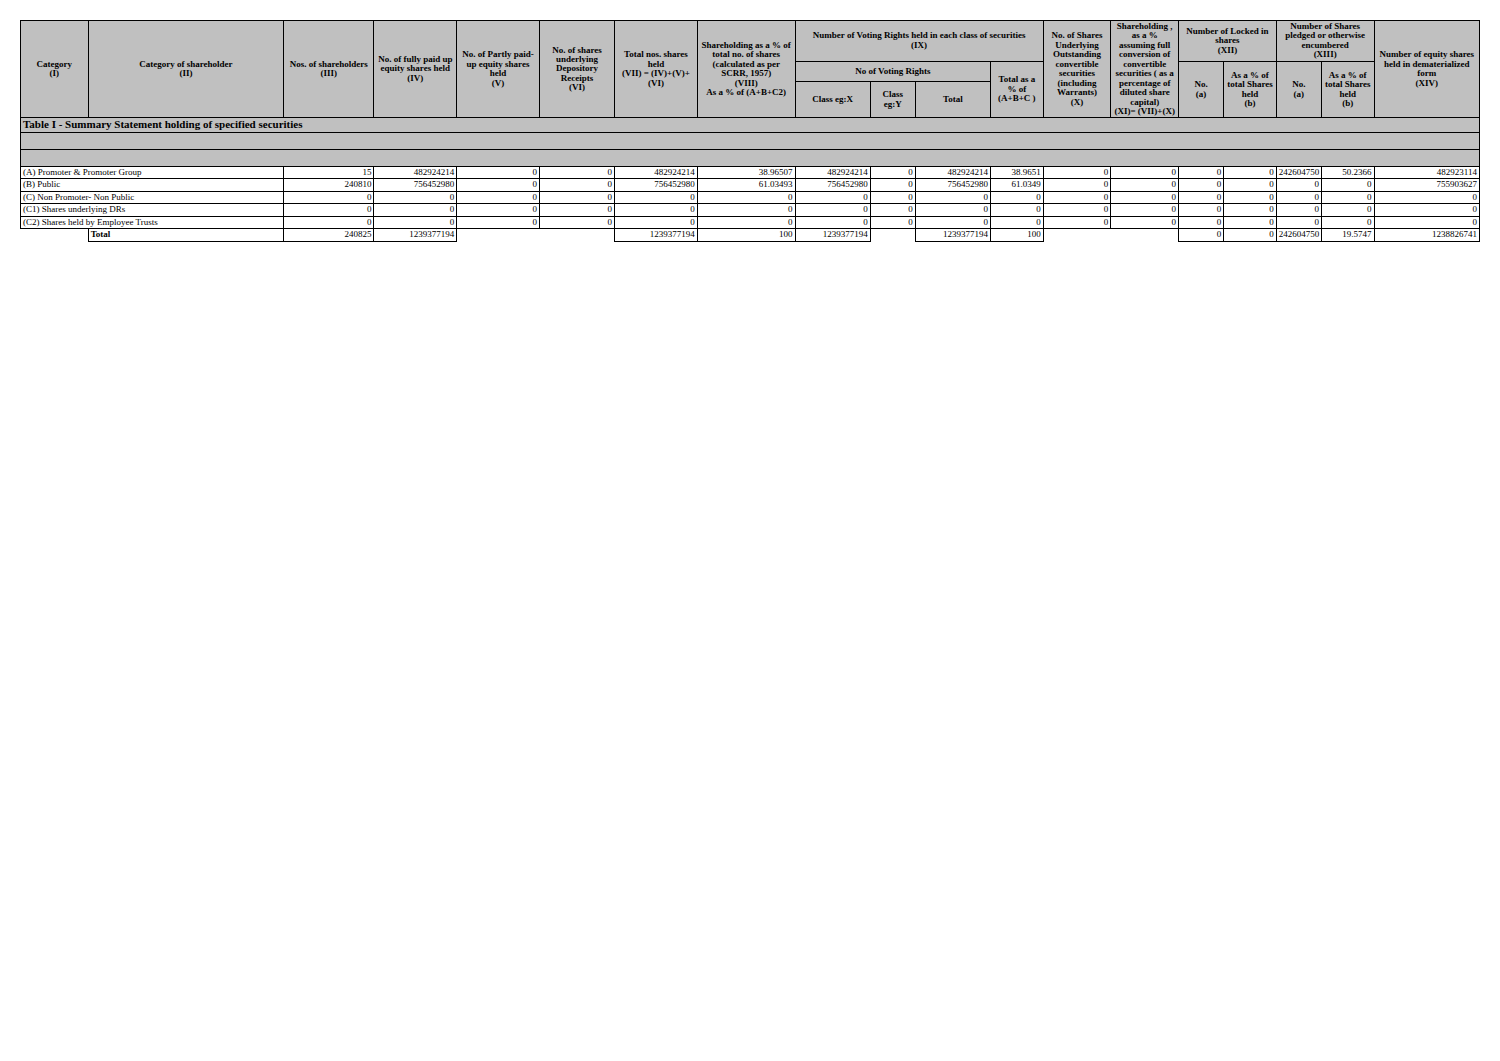| Table I - Summary Statement holding of specified securities |
| Category (I) | Category of shareholder (II) | Nos. of shareholders (III) | No. of fully paid up equity shares held (IV) | No. of Partly paid-up equity shares held (V) | No. of shares underlying Depository Receipts (VI) | Total nos. shares held (VII) = (IV)+(V)+ (VI) | Shareholding as a % of total no. of shares (calculated as per SCRR, 1957) (VIII) As a % of (A+B+C2) | Number of Voting Rights held in each class of securities (IX) | No. of Shares Underlying Outstanding convertible securities (including Warrants) (X) | Shareholding , as a % assuming full conversion of convertible securities ( as a percentage of diluted share capital) (XI)= (VII)+(X) | Number of Locked in shares (XII) | Number of Shares pledged or otherwise encumbered (XIII) | Number of equity shares held in dematerialized form (XIV) |
| No of Voting Rights | Total as a % of (A+B+C ) | No. (a) | As a % of total Shares held (b) | No. (a) | As a % of total Shares held (b) |
| Class eg:X | Class eg:Y | Total |
| (A) Promoter & Promoter Group | 15 | 482924214 | 0 | 0 | 482924214 | 38.96507 | 482924214 | 0 | 482924214 | 38.9651 | 0 | 0 | 0 | 0 | 242604750 | 50.2366 | 482923114 |
| (B) Public | 240810 | 756452980 | 0 | 0 | 756452980 | 61.03493 | 756452980 | 0 | 756452980 | 61.0349 | 0 | 0 | 0 | 0 | 0 | 0 | 755903627 |
| (C) Non Promoter- Non Public | 0 | 0 | 0 | 0 | 0 | 0 | 0 | 0 | 0 | 0 | 0 | 0 | 0 | 0 | 0 | 0 | 0 |
| (C1) Shares underlying DRs | 0 | 0 | 0 | 0 | 0 | 0 | 0 | 0 | 0 | 0 | 0 | 0 | 0 | 0 | 0 | 0 | 0 |
| (C2) Shares held by Employee Trusts | 0 | 0 | 0 | 0 | 0 | 0 | 0 | 0 | 0 | 0 | 0 | 0 | 0 | 0 | 0 | 0 | 0 |
| | Total | 240825 | 1239377194 | | | 1239377194 | 100 | 1239377194 | | 1239377194 | 100 | | | 0 | 0 | 242604750 | 19.5747 | 1238826741 |